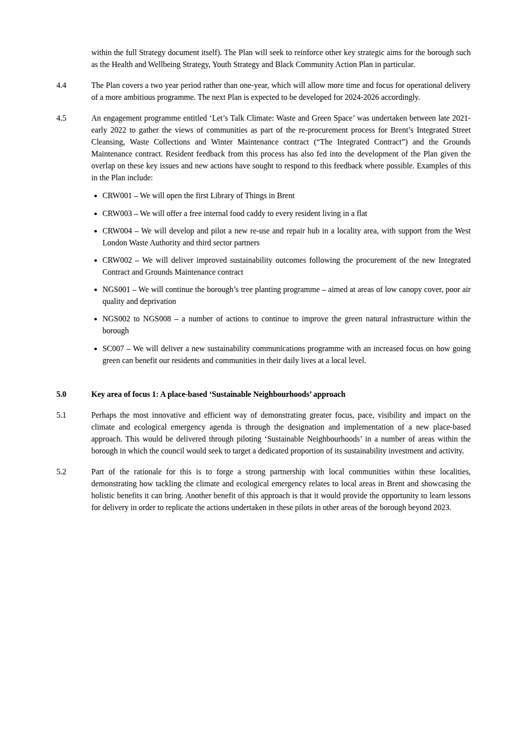within the full Strategy document itself). The Plan will seek to reinforce other key strategic aims for the borough such as the Health and Wellbeing Strategy, Youth Strategy and Black Community Action Plan in particular.
4.4
The Plan covers a two year period rather than one-year, which will allow more time and focus for operational delivery of a more ambitious programme. The next Plan is expected to be developed for 2024-2026 accordingly.
4.5
An engagement programme entitled ‘Let’s Talk Climate: Waste and Green Space’ was undertaken between late 2021-early 2022 to gather the views of communities as part of the re-procurement process for Brent’s Integrated Street Cleansing, Waste Collections and Winter Maintenance contract (“The Integrated Contract”) and the Grounds Maintenance contract. Resident feedback from this process has also fed into the development of the Plan given the overlap on these key issues and new actions have sought to respond to this feedback where possible. Examples of this in the Plan include:
CRW001 – We will open the first Library of Things in Brent
CRW003 – We will offer a free internal food caddy to every resident living in a flat
CRW004 – We will develop and pilot a new re-use and repair hub in a locality area, with support from the West London Waste Authority and third sector partners
CRW002 – We will deliver improved sustainability outcomes following the procurement of the new Integrated Contract and Grounds Maintenance contract
NGS001 – We will continue the borough’s tree planting programme – aimed at areas of low canopy cover, poor air quality and deprivation
NGS002 to NGS008 – a number of actions to continue to improve the green natural infrastructure within the borough
SC007 – We will deliver a new sustainability communications programme with an increased focus on how going green can benefit our residents and communities in their daily lives at a local level.
5.0 Key area of focus 1: A place-based ‘Sustainable Neighbourhoods’ approach
5.1
Perhaps the most innovative and efficient way of demonstrating greater focus, pace, visibility and impact on the climate and ecological emergency agenda is through the designation and implementation of a new place-based approach. This would be delivered through piloting ‘Sustainable Neighbourhoods’ in a number of areas within the borough in which the council would seek to target a dedicated proportion of its sustainability investment and activity.
5.2
Part of the rationale for this is to forge a strong partnership with local communities within these localities, demonstrating how tackling the climate and ecological emergency relates to local areas in Brent and showcasing the holistic benefits it can bring. Another benefit of this approach is that it would provide the opportunity to learn lessons for delivery in order to replicate the actions undertaken in these pilots in other areas of the borough beyond 2023.